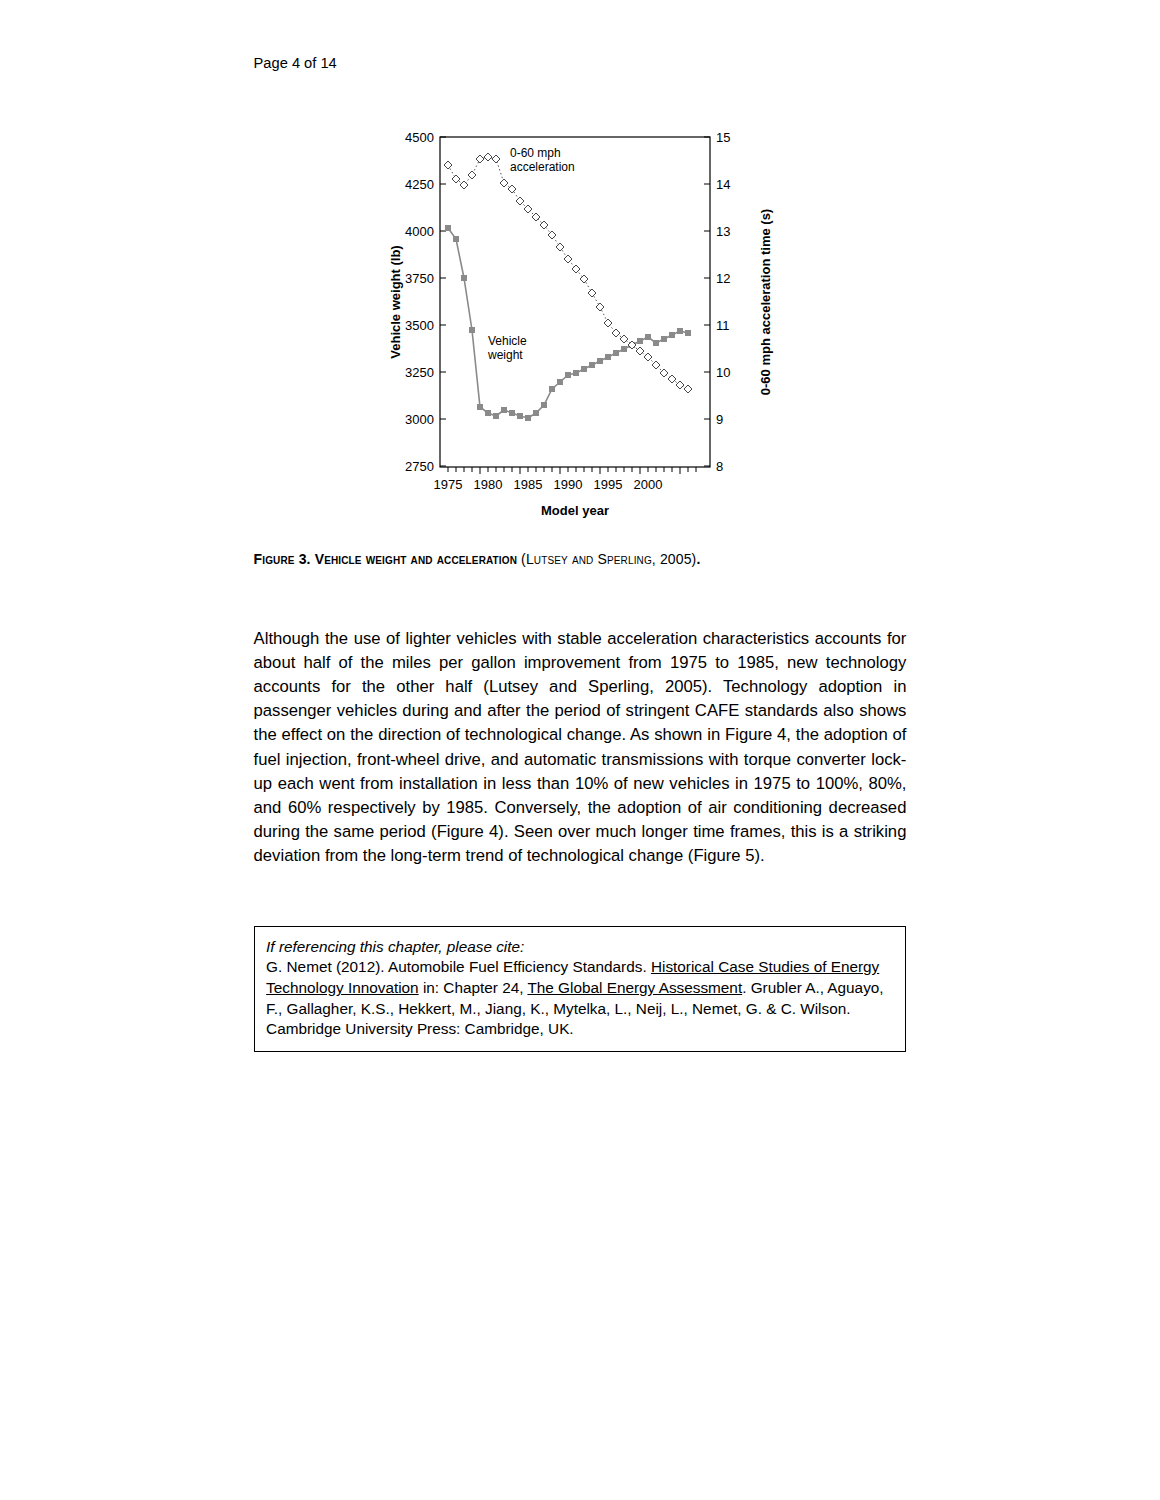Page 4 of 14
4500 4250 4000 3750 3500 3250 3000 2750 15 14 13 12 11 10 9 8 1975 1980 1985 1990 1995 2000 Vehicle weight (lb) 0-60 mph acceleration time (s) Model year 0-60 mph acceleration Vehicle weight
Figure 3. Vehicle weight and acceleration (Lutsey and Sperling, 2005).
Although the use of lighter vehicles with stable acceleration characteristics accounts for about half of the miles per gallon improvement from 1975 to 1985, new technology accounts for the other half (Lutsey and Sperling, 2005). Technology adoption in passenger vehicles during and after the period of stringent CAFE standards also shows the effect on the direction of technological change. As shown in Figure 4, the adoption of fuel injection, front-wheel drive, and automatic transmissions with torque converter lock-up each went from installation in less than 10% of new vehicles in 1975 to 100%, 80%, and 60% respectively by 1985. Conversely, the adoption of air conditioning decreased during the same period (Figure 4). Seen over much longer time frames, this is a striking deviation from the long-term trend of technological change (Figure 5).
If referencing this chapter, please cite:
G. Nemet (2012). Automobile Fuel Efficiency Standards. Historical Case Studies of Energy Technology Innovation in: Chapter 24, The Global Energy Assessment. Grubler A., Aguayo, F., Gallagher, K.S., Hekkert, M., Jiang, K., Mytelka, L., Neij, L., Nemet, G. & C. Wilson. Cambridge University Press: Cambridge, UK.